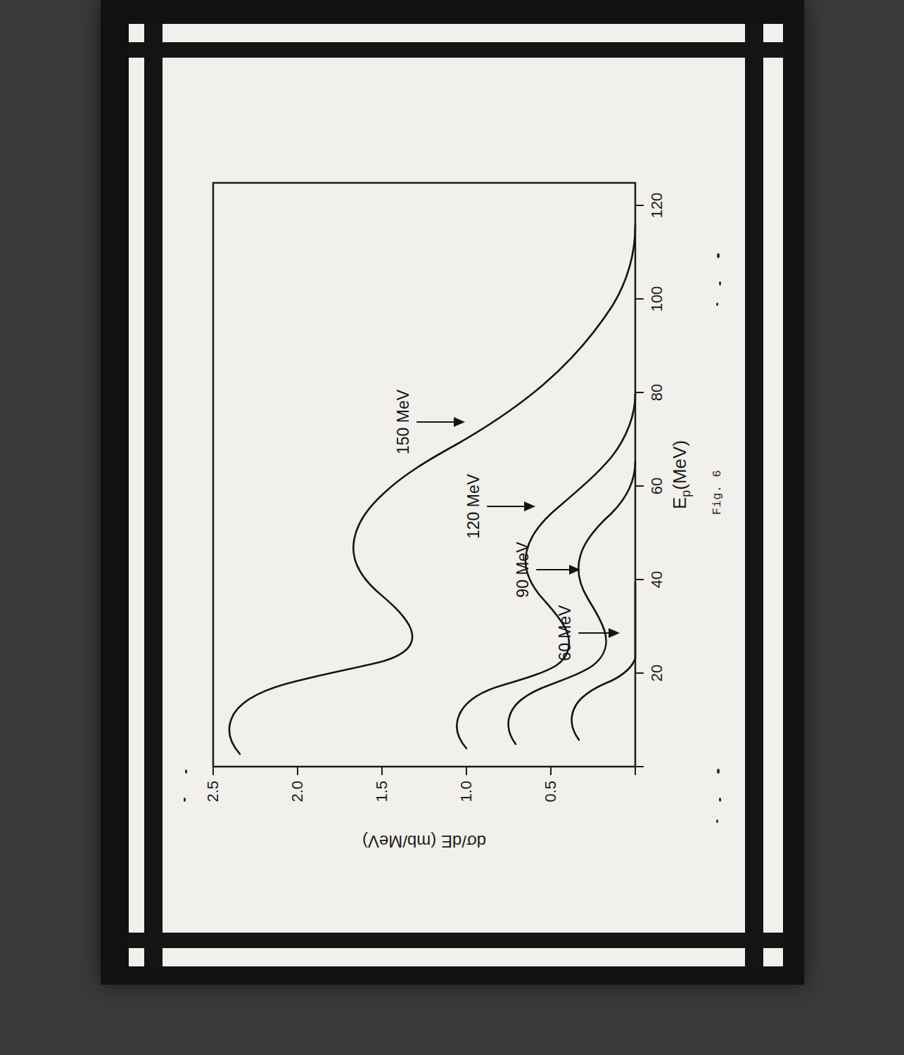0.5 1.0 1.5 2.0 2.5 dσ/dE (mb/MeV) 20 40 60 80 100 120 Ep(MeV) 150 MeV 120 MeV 90 MeV 60 MeV
Fig. 6